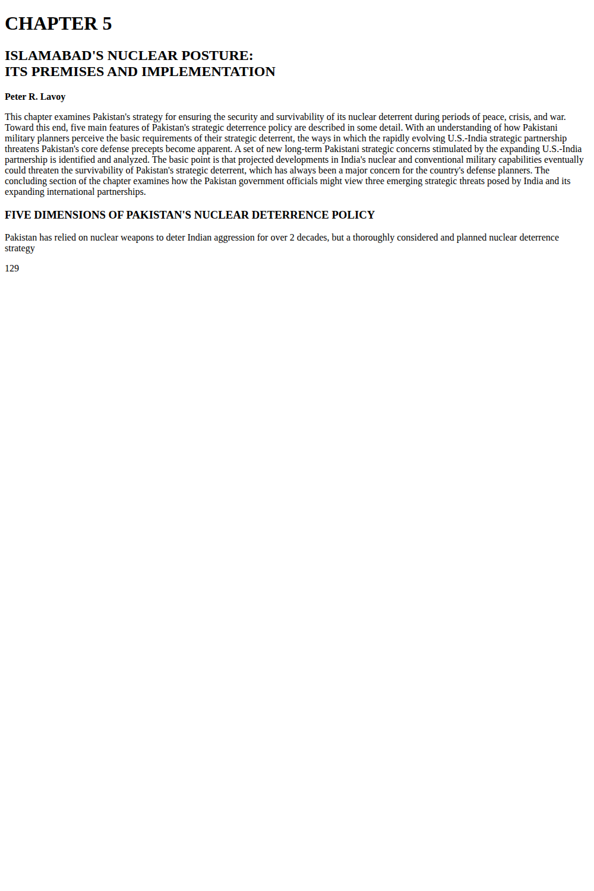CHAPTER 5
ISLAMABAD'S NUCLEAR POSTURE:
ITS PREMISES AND IMPLEMENTATION
Peter R. Lavoy
This chapter examines Pakistan's strategy for ensuring the security and survivability of its nuclear deterrent during periods of peace, crisis, and war. Toward this end, five main features of Pakistan's strategic deterrence policy are described in some detail. With an understanding of how Pakistani military planners perceive the basic requirements of their strategic deterrent, the ways in which the rapidly evolving U.S.-India strategic partnership threatens Pakistan's core defense precepts become apparent. A set of new long-term Pakistani strategic concerns stimulated by the expanding U.S.-India partnership is identified and analyzed. The basic point is that projected developments in India's nuclear and conventional military capabilities eventually could threaten the survivability of Pakistan's strategic deterrent, which has always been a major concern for the country's defense planners. The concluding section of the chapter examines how the Pakistan government officials might view three emerging strategic threats posed by India and its expanding international partnerships.
FIVE DIMENSIONS OF PAKISTAN'S NUCLEAR DETERRENCE POLICY
Pakistan has relied on nuclear weapons to deter Indian aggression for over 2 decades, but a thoroughly considered and planned nuclear deterrence strategy
129